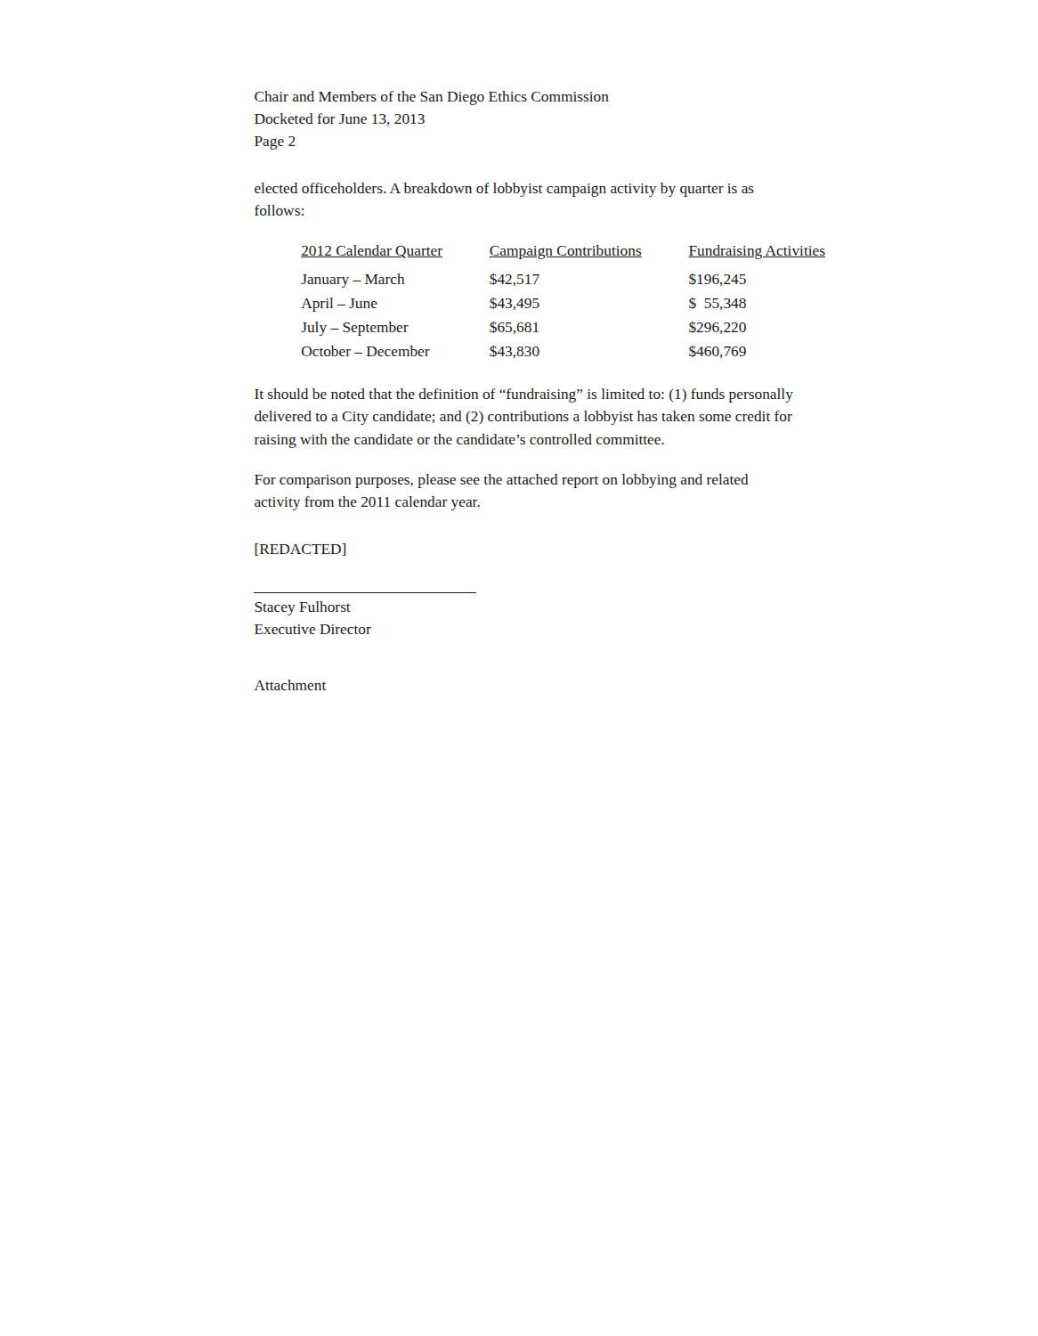Chair and Members of the San Diego Ethics Commission
Docketed for June 13, 2013
Page 2
elected officeholders. A breakdown of lobbyist campaign activity by quarter is as follows:
| 2012 Calendar Quarter | Campaign Contributions | Fundraising Activities |
| --- | --- | --- |
| January – March | $42,517 | $196,245 |
| April – June | $43,495 | $ 55,348 |
| July – September | $65,681 | $296,220 |
| October – December | $43,830 | $460,769 |
It should be noted that the definition of “fundraising” is limited to: (1) funds personally delivered to a City candidate; and (2) contributions a lobbyist has taken some credit for raising with the candidate or the candidate’s controlled committee.
For comparison purposes, please see the attached report on lobbying and related activity from the 2011 calendar year.
[REDACTED]
Stacey Fulhorst
Executive Director
Attachment